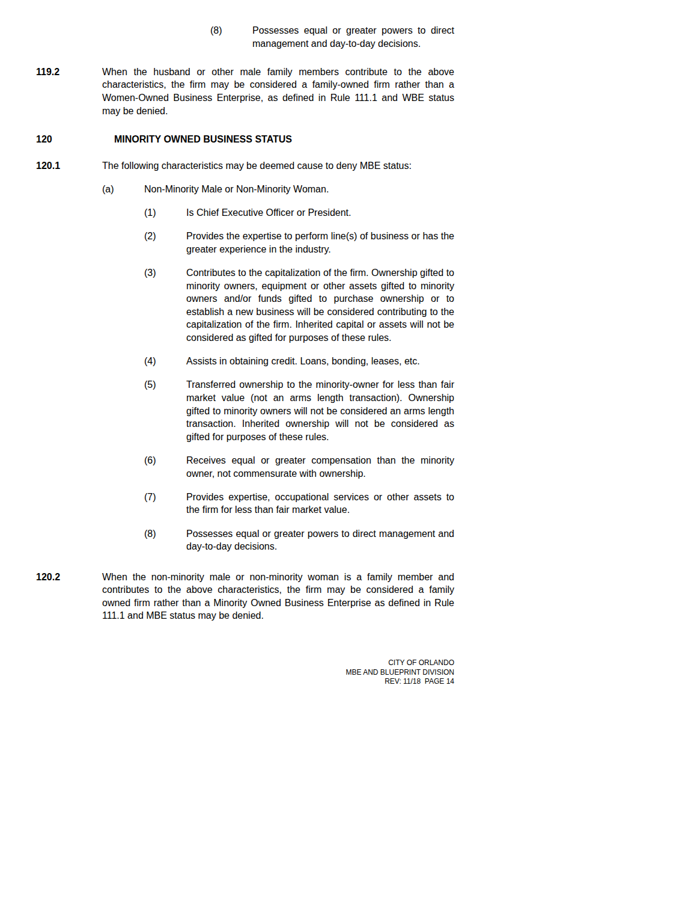(8)
Possesses equal or greater powers to direct management and day-to-day decisions.
119.2
When the husband or other male family members contribute to the above characteristics, the firm may be considered a family-owned firm rather than a Women-Owned Business Enterprise, as defined in Rule 111.1 and WBE status may be denied.
120
MINORITY OWNED BUSINESS STATUS
120.1
The following characteristics may be deemed cause to deny MBE status:
(a)
Non-Minority Male or Non-Minority Woman.
(1)
Is Chief Executive Officer or President.
(2)
Provides the expertise to perform line(s) of business or has the greater experience in the industry.
(3)
Contributes to the capitalization of the firm. Ownership gifted to minority owners, equipment or other assets gifted to minority owners and/or funds gifted to purchase ownership or to establish a new business will be considered contributing to the capitalization of the firm. Inherited capital or assets will not be considered as gifted for purposes of these rules.
(4)
Assists in obtaining credit. Loans, bonding, leases, etc.
(5)
Transferred ownership to the minority-owner for less than fair market value (not an arms length transaction). Ownership gifted to minority owners will not be considered an arms length transaction. Inherited ownership will not be considered as gifted for purposes of these rules.
(6)
Receives equal or greater compensation than the minority owner, not commensurate with ownership.
(7)
Provides expertise, occupational services or other assets to the firm for less than fair market value.
(8)
Possesses equal or greater powers to direct management and day-to-day decisions.
120.2
When the non-minority male or non-minority woman is a family member and contributes to the above characteristics, the firm may be considered a family owned firm rather than a Minority Owned Business Enterprise as defined in Rule 111.1 and MBE status may be denied.
CITY OF ORLANDO
MBE AND BLUEPRINT DIVISION
REV: 11/18 PAGE 14